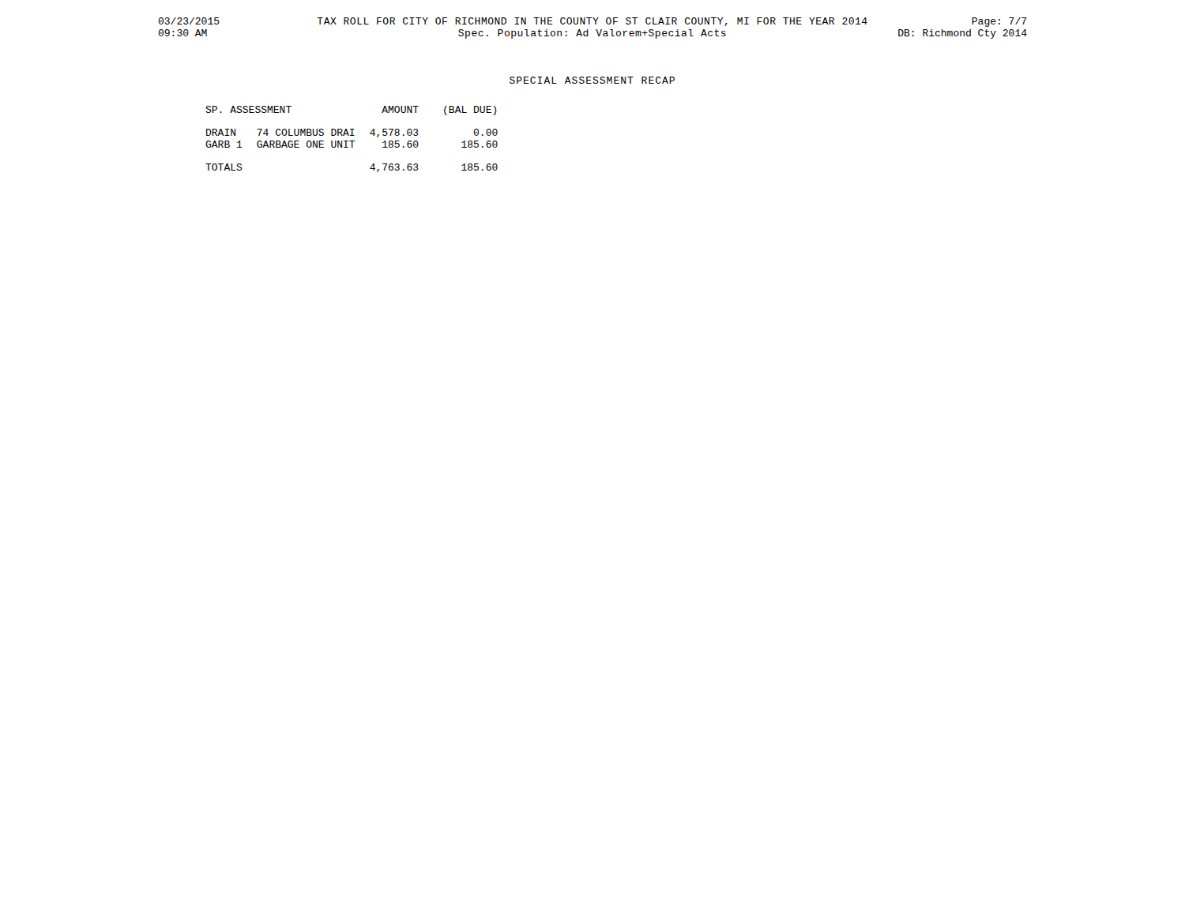03/23/2015
09:30 AM
TAX ROLL FOR CITY OF RICHMOND IN THE COUNTY OF ST CLAIR COUNTY, MI FOR THE YEAR 2014
Spec. Population: Ad Valorem+Special Acts
Page: 7/7
DB: Richmond Cty 2014
SPECIAL ASSESSMENT RECAP
| SP. ASSESSMENT | AMOUNT | (BAL DUE) |
| --- | --- | --- |
| DRAIN | 74 COLUMBUS DRAI | 4,578.03 | 0.00 |
| GARB 1 | GARBAGE ONE UNIT | 185.60 | 185.60 |
| TOTALS | 4,763.63 | 185.60 |